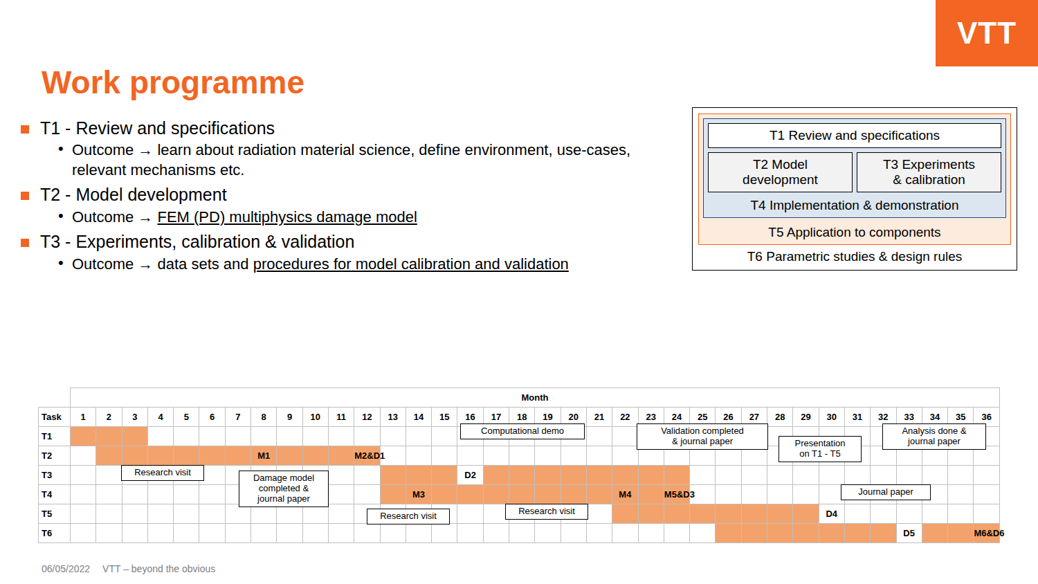VTT
Work programme
T1 - Review and specifications
Outcome → learn about radiation material science, define environment, use-cases, relevant mechanisms etc.
T2 - Model development
Outcome → FEM (PD) multiphysics damage model
T3 - Experiments, calibration & validation
Outcome → data sets and procedures for model calibration and validation
T1 Review and specifications
T2 Model
development
T3 Experiments
& calibration
T4 Implementation & demonstration
T5 Application to components
T6 Parametric studies & design rules
| | Month |
| --- | --- |
| Task | 1 | 2 | 3 | 4 | 5 | 6 | 7 | 8 | 9 | 10 | 11 | 12 | 13 | 14 | 15 | 16 | 17 | 18 | 19 | 20 | 21 | 22 | 23 | 24 | 25 | 26 | 27 | 28 | 29 | 30 | 31 | 32 | 33 | 34 | 35 | 36 |
| T1 | | | | | | | | | | | | | | | | | | | | | | | | | | | | | | | | | | | | |
| T2 | | | | | | | | M1 | | | | M2&D1 | | | | | | | | | | | | | | | | | | | | | | | | |
| T3 | | | | | | | | | | | | | | | | D2 | | | | | | | | | | | | | | | | | | | | |
| T4 | | | | | | | | | | | | | | M3 | | | | | | | | M4 | | M5&D3 | | | | | | | | | | | | |
| T5 | | | | | | | | | | | | | | | | | | | | | | | | | | | | | | D4 | | | | | | |
| T6 | | | | | | | | | | | | | | | | | | | | | | | | | | | | | | | | | D5 | | | M6&D6 |
Research visit
Damage model
completed &
journal paper
Research visit
Research visit
Computational demo
Validation completed
& journal paper
Presentation
on T1 - T5
Analysis done &
journal paper
Journal paper
06/05/2022 VTT – beyond the obvious